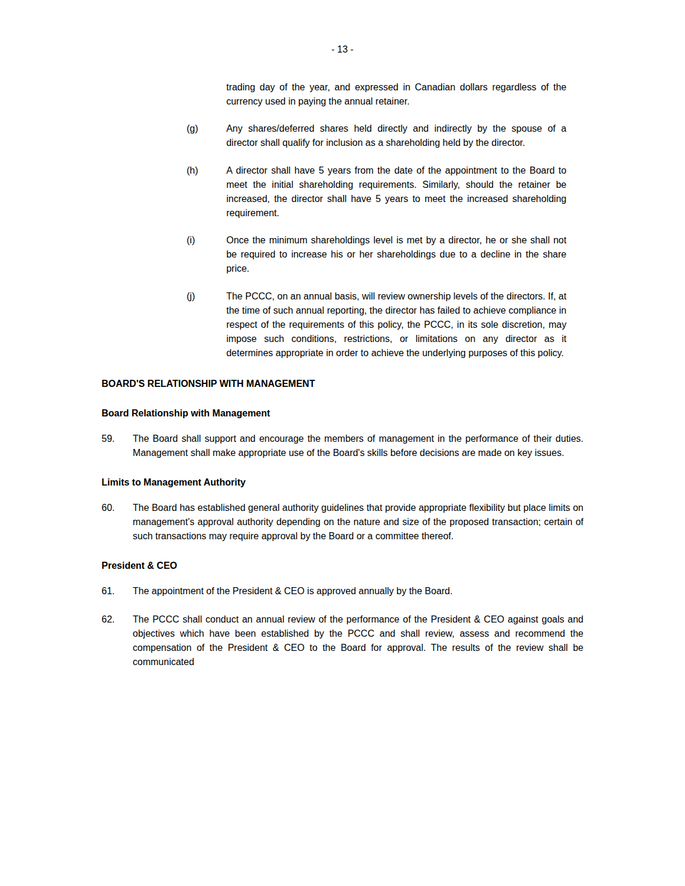- 13 -
trading day of the year, and expressed in Canadian dollars regardless of the currency used in paying the annual retainer.
(g)
Any shares/deferred shares held directly and indirectly by the spouse of a director shall qualify for inclusion as a shareholding held by the director.
(h)
A director shall have 5 years from the date of the appointment to the Board to meet the initial shareholding requirements. Similarly, should the retainer be increased, the director shall have 5 years to meet the increased shareholding requirement.
(i)
Once the minimum shareholdings level is met by a director, he or she shall not be required to increase his or her shareholdings due to a decline in the share price.
(j)
The PCCC, on an annual basis, will review ownership levels of the directors. If, at the time of such annual reporting, the director has failed to achieve compliance in respect of the requirements of this policy, the PCCC, in its sole discretion, may impose such conditions, restrictions, or limitations on any director as it determines appropriate in order to achieve the underlying purposes of this policy.
BOARD'S RELATIONSHIP WITH MANAGEMENT
Board Relationship with Management
59.
The Board shall support and encourage the members of management in the performance of their duties. Management shall make appropriate use of the Board's skills before decisions are made on key issues.
Limits to Management Authority
60.
The Board has established general authority guidelines that provide appropriate flexibility but place limits on management's approval authority depending on the nature and size of the proposed transaction; certain of such transactions may require approval by the Board or a committee thereof.
President & CEO
61.
The appointment of the President & CEO is approved annually by the Board.
62.
The PCCC shall conduct an annual review of the performance of the President & CEO against goals and objectives which have been established by the PCCC and shall review, assess and recommend the compensation of the President & CEO to the Board for approval. The results of the review shall be communicated